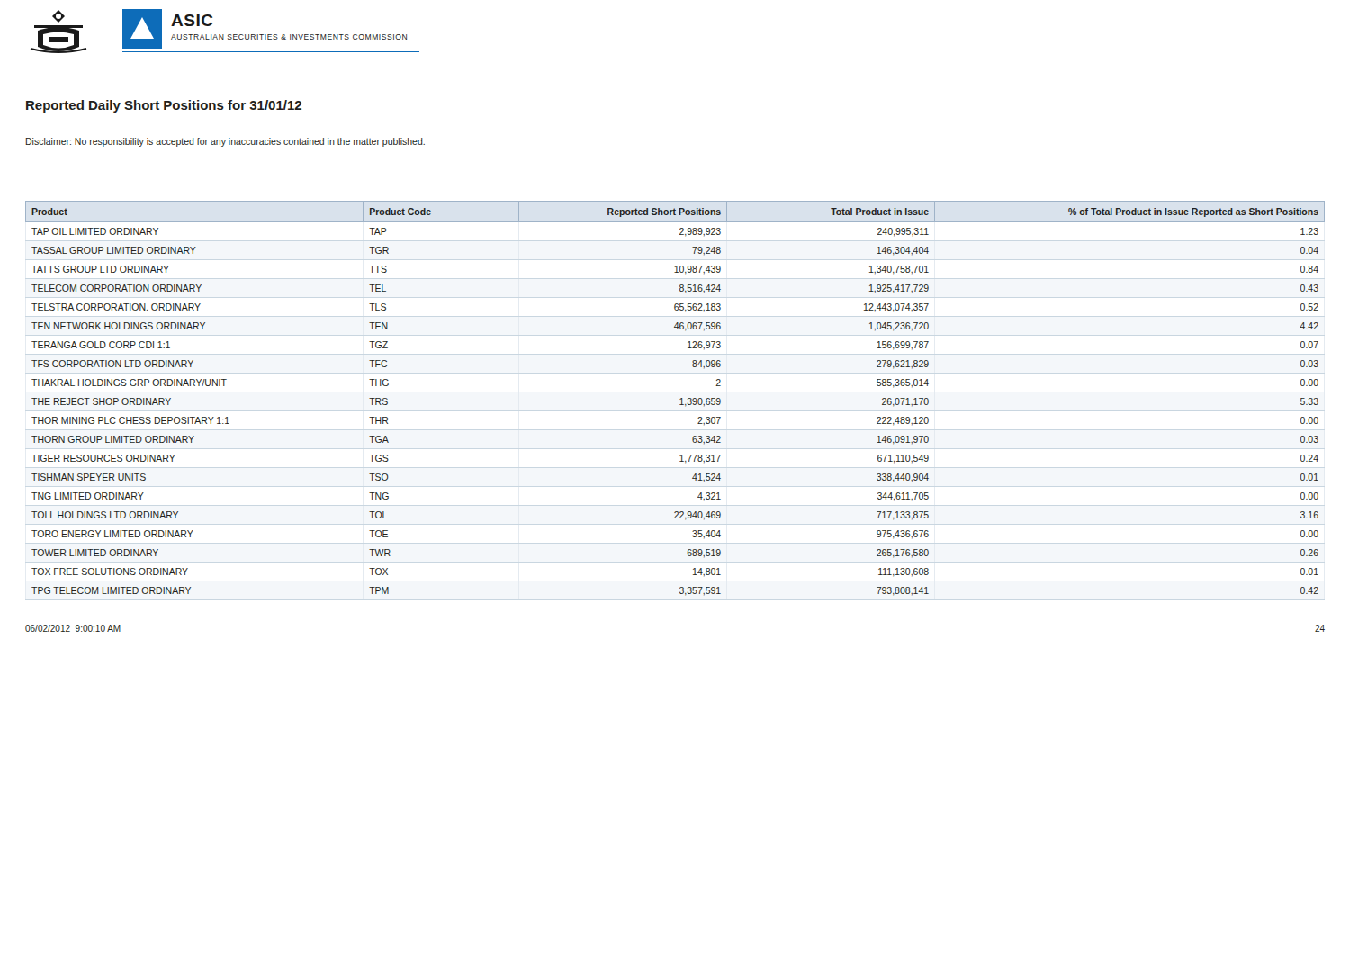ASIC
AUSTRALIAN SECURITIES & INVESTMENTS COMMISSION
Reported Daily Short Positions for 31/01/12
Disclaimer: No responsibility is accepted for any inaccuracies contained in the matter published.
| Product | Product Code | Reported Short Positions | Total Product in Issue | % of Total Product in Issue Reported as Short Positions |
| --- | --- | --- | --- | --- |
| TAP OIL LIMITED ORDINARY | TAP | 2,989,923 | 240,995,311 | 1.23 |
| TASSAL GROUP LIMITED ORDINARY | TGR | 79,248 | 146,304,404 | 0.04 |
| TATTS GROUP LTD ORDINARY | TTS | 10,987,439 | 1,340,758,701 | 0.84 |
| TELECOM CORPORATION ORDINARY | TEL | 8,516,424 | 1,925,417,729 | 0.43 |
| TELSTRA CORPORATION. ORDINARY | TLS | 65,562,183 | 12,443,074,357 | 0.52 |
| TEN NETWORK HOLDINGS ORDINARY | TEN | 46,067,596 | 1,045,236,720 | 4.42 |
| TERANGA GOLD CORP CDI 1:1 | TGZ | 126,973 | 156,699,787 | 0.07 |
| TFS CORPORATION LTD ORDINARY | TFC | 84,096 | 279,621,829 | 0.03 |
| THAKRAL HOLDINGS GRP ORDINARY/UNIT | THG | 2 | 585,365,014 | 0.00 |
| THE REJECT SHOP ORDINARY | TRS | 1,390,659 | 26,071,170 | 5.33 |
| THOR MINING PLC CHESS DEPOSITARY 1:1 | THR | 2,307 | 222,489,120 | 0.00 |
| THORN GROUP LIMITED ORDINARY | TGA | 63,342 | 146,091,970 | 0.03 |
| TIGER RESOURCES ORDINARY | TGS | 1,778,317 | 671,110,549 | 0.24 |
| TISHMAN SPEYER UNITS | TSO | 41,524 | 338,440,904 | 0.01 |
| TNG LIMITED ORDINARY | TNG | 4,321 | 344,611,705 | 0.00 |
| TOLL HOLDINGS LTD ORDINARY | TOL | 22,940,469 | 717,133,875 | 3.16 |
| TORO ENERGY LIMITED ORDINARY | TOE | 35,404 | 975,436,676 | 0.00 |
| TOWER LIMITED ORDINARY | TWR | 689,519 | 265,176,580 | 0.26 |
| TOX FREE SOLUTIONS ORDINARY | TOX | 14,801 | 111,130,608 | 0.01 |
| TPG TELECOM LIMITED ORDINARY | TPM | 3,357,591 | 793,808,141 | 0.42 |
06/02/2012 9:00:10 AM 24